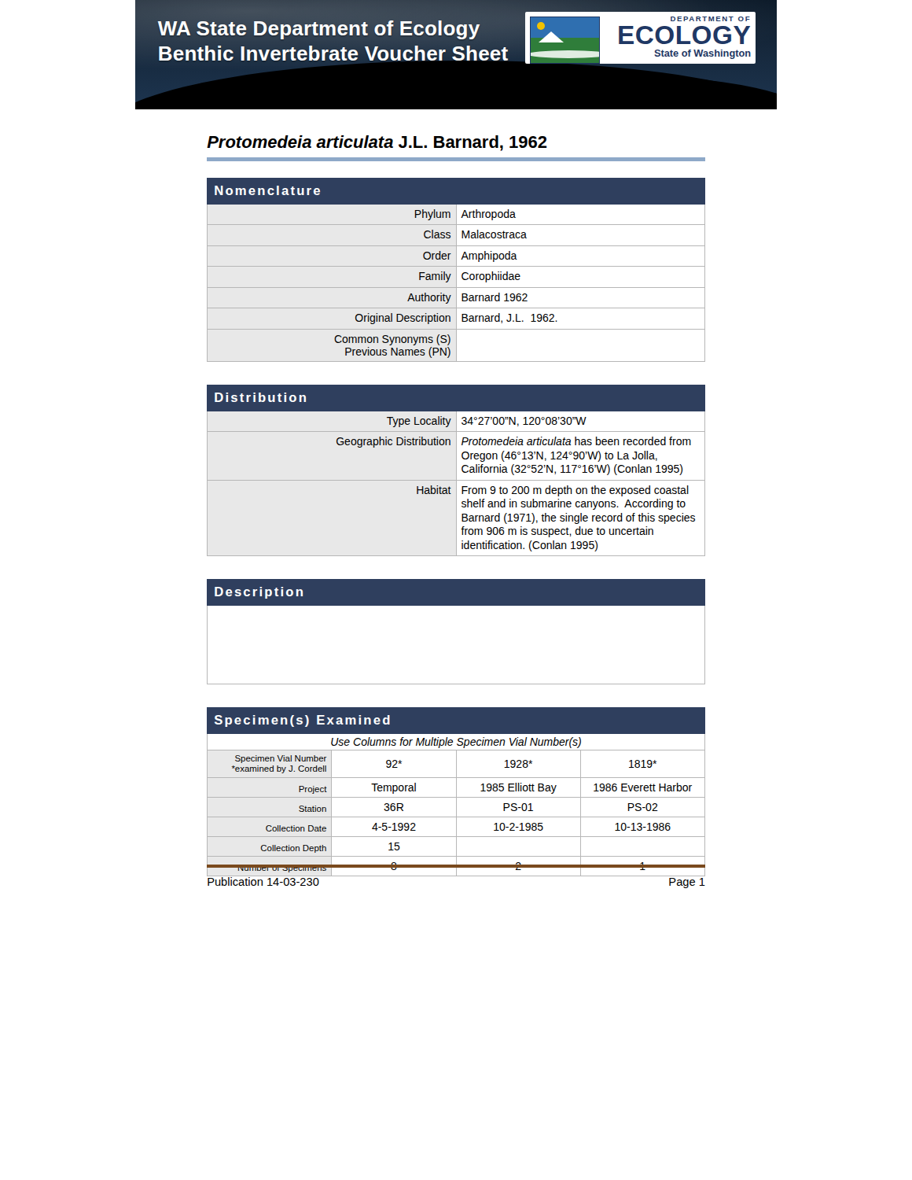WA State Department of Ecology
Benthic Invertebrate Voucher Sheet
DEPARTMENT OF
ECOLOGY
State of Washington
Protomedeia articulata J.L. Barnard, 1962
| Nomenclature |
| --- |
| Phylum | Arthropoda |
| Class | Malacostraca |
| Order | Amphipoda |
| Family | Corophiidae |
| Authority | Barnard 1962 |
| Original Description | Barnard, J.L. 1962. |
| Common Synonyms (S) Previous Names (PN) | |
| Distribution |
| --- |
| Type Locality | 34°27’00”N, 120°08’30”W |
| Geographic Distribution | Protomedeia articulata has been recorded from Oregon (46°13’N, 124°90’W) to La Jolla, California (32°52’N, 117°16’W) (Conlan 1995) |
| Habitat | From 9 to 200 m depth on the exposed coastal shelf and in submarine canyons. According to Barnard (1971), the single record of this species from 906 m is suspect, due to uncertain identification. (Conlan 1995) |
| Description |
| --- |
| Specimen(s) Examined |
| --- |
| Use Columns for Multiple Specimen Vial Number(s) |
| Specimen Vial Number *examined by J. Cordell | 92* | 1928* | 1819* |
| Project | Temporal | 1985 Elliott Bay | 1986 Everett Harbor |
| Station | 36R | PS-01 | PS-02 |
| Collection Date | 4-5-1992 | 10-2-1985 | 10-13-1986 |
| Collection Depth | 15 | | |
| Number of Specimens | 8 | 2 | 1 |
Publication 14-03-230
Page 1